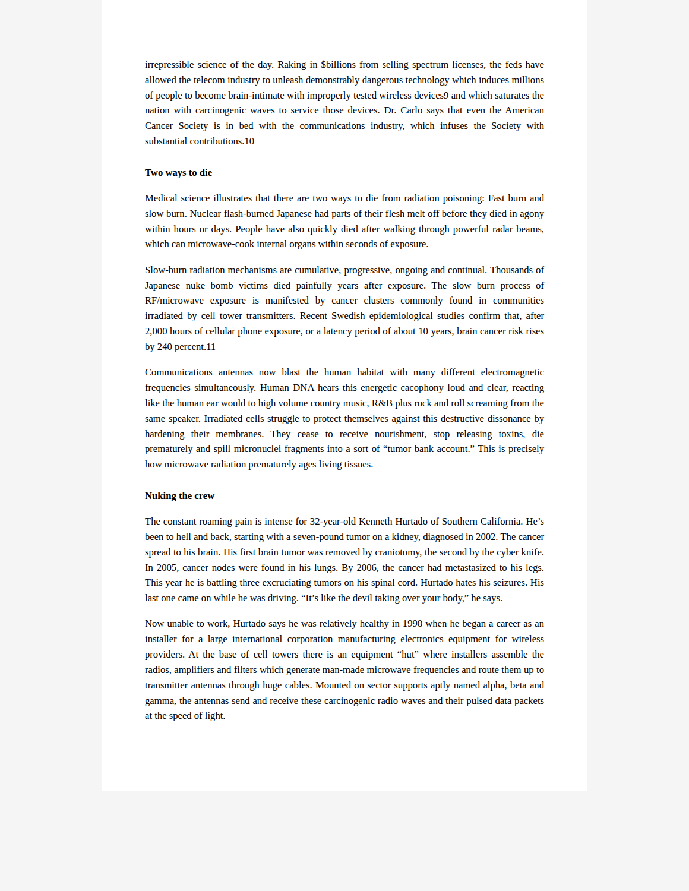irrepressible science of the day. Raking in $billions from selling spectrum licenses, the feds have allowed the telecom industry to unleash demonstrably dangerous technology which induces millions of people to become brain-intimate with improperly tested wireless devices9 and which saturates the nation with carcinogenic waves to service those devices. Dr. Carlo says that even the American Cancer Society is in bed with the communications industry, which infuses the Society with substantial contributions.10
Two ways to die
Medical science illustrates that there are two ways to die from radiation poisoning: Fast burn and slow burn. Nuclear flash-burned Japanese had parts of their flesh melt off before they died in agony within hours or days. People have also quickly died after walking through powerful radar beams, which can microwave-cook internal organs within seconds of exposure.
Slow-burn radiation mechanisms are cumulative, progressive, ongoing and continual. Thousands of Japanese nuke bomb victims died painfully years after exposure. The slow burn process of RF/microwave exposure is manifested by cancer clusters commonly found in communities irradiated by cell tower transmitters. Recent Swedish epidemiological studies confirm that, after 2,000 hours of cellular phone exposure, or a latency period of about 10 years, brain cancer risk rises by 240 percent.11
Communications antennas now blast the human habitat with many different electromagnetic frequencies simultaneously. Human DNA hears this energetic cacophony loud and clear, reacting like the human ear would to high volume country music, R&B plus rock and roll screaming from the same speaker. Irradiated cells struggle to protect themselves against this destructive dissonance by hardening their membranes. They cease to receive nourishment, stop releasing toxins, die prematurely and spill micronuclei fragments into a sort of “tumor bank account.” This is precisely how microwave radiation prematurely ages living tissues.
Nuking the crew
The constant roaming pain is intense for 32-year-old Kenneth Hurtado of Southern California. He’s been to hell and back, starting with a seven-pound tumor on a kidney, diagnosed in 2002. The cancer spread to his brain. His first brain tumor was removed by craniotomy, the second by the cyber knife. In 2005, cancer nodes were found in his lungs. By 2006, the cancer had metastasized to his legs. This year he is battling three excruciating tumors on his spinal cord. Hurtado hates his seizures. His last one came on while he was driving. “It’s like the devil taking over your body,” he says.
Now unable to work, Hurtado says he was relatively healthy in 1998 when he began a career as an installer for a large international corporation manufacturing electronics equipment for wireless providers. At the base of cell towers there is an equipment “hut” where installers assemble the radios, amplifiers and filters which generate man-made microwave frequencies and route them up to transmitter antennas through huge cables. Mounted on sector supports aptly named alpha, beta and gamma, the antennas send and receive these carcinogenic radio waves and their pulsed data packets at the speed of light.